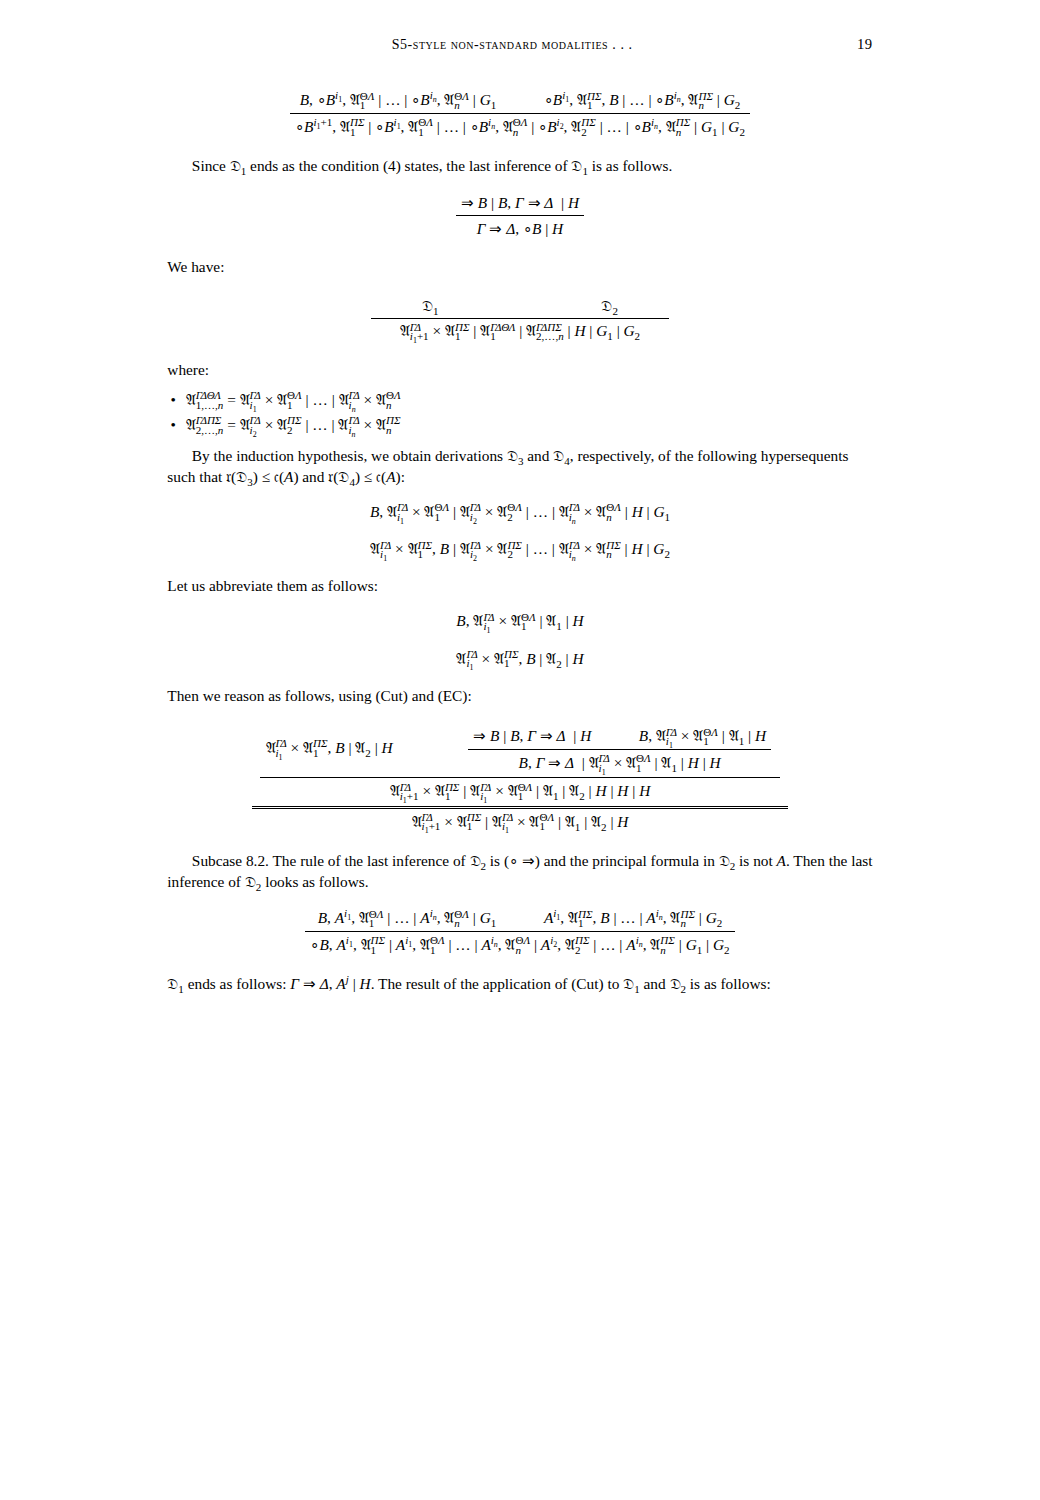S5-style non-standard modalities . . . 19
B, ∘Bi1, 𝔄ΘΛ 1 | … | ∘Bin, 𝔄ΘΛ n | G1 ∘Bi1, 𝔄ΠΣ 1, B | … | ∘Bin, 𝔄ΠΣ n | G2 ∘Bi1+1, 𝔄ΠΣ 1 | ∘Bi1, 𝔄ΘΛ 1 | … | ∘Bin, 𝔄ΘΛ n | ∘Bi2, 𝔄ΠΣ 2 | … | ∘Bin, 𝔄ΠΣ n | G1 | G2
Since 𝔇1 ends as the condition (4) states, the last inference of 𝔇1 is as follows.
⇒ B | B, Γ ⇒ Δ | H Γ ⇒ Δ, ∘B | H
We have:
𝔇1 𝔇2 𝔄ΓΔ i1+1 × 𝔄ΠΣ 1 | 𝔄ΓΔΘΛ 1 | 𝔄ΓΔΠΣ 2,…,n | H | G1 | G2
where:
𝔄ΓΔΘΛ 1,…,n = 𝔄ΓΔ i1 × 𝔄ΘΛ 1 | … | 𝔄ΓΔ in × 𝔄ΘΛ n
𝔄ΓΔΠΣ 2,…,n = 𝔄ΓΔ i2 × 𝔄ΠΣ 2 | … | 𝔄ΓΔ in × 𝔄ΠΣ n
By the induction hypothesis, we obtain derivations 𝔇3 and 𝔇4, respectively, of the following hypersequents such that 𝔯(𝔇3) ≤ 𝔠(A) and 𝔯(𝔇4) ≤ 𝔠(A):
B, 𝔄ΓΔ i1 × 𝔄ΘΛ 1 | 𝔄ΓΔ i2 × 𝔄ΘΛ 2 | … | 𝔄ΓΔ in × 𝔄ΘΛ n | H | G1
𝔄ΓΔ i1 × 𝔄ΠΣ 1, B | 𝔄ΓΔ i2 × 𝔄ΠΣ 2 | … | 𝔄ΓΔ in × 𝔄ΠΣ n | H | G2
Let us abbreviate them as follows:
B, 𝔄ΓΔ i1 × 𝔄ΘΛ 1 | 𝔄1 | H
𝔄ΓΔ i1 × 𝔄ΠΣ 1, B | 𝔄2 | H
Then we reason as follows, using (Cut) and (EC):
𝔄ΓΔ i1 × 𝔄ΠΣ 1, B | 𝔄2 | H ⇒ B | B, Γ ⇒ Δ | H B, 𝔄ΓΔ i1 × 𝔄ΘΛ 1 | 𝔄1 | H B, Γ ⇒ Δ | 𝔄ΓΔ i1 × 𝔄ΘΛ 1 | 𝔄1 | H | H 𝔄ΓΔ i1+1 × 𝔄ΠΣ 1 | 𝔄ΓΔ i1 × 𝔄ΘΛ 1 | 𝔄1 | 𝔄2 | H | H | H 𝔄ΓΔ i1+1 × 𝔄ΠΣ 1 | 𝔄ΓΔ i1 × 𝔄ΘΛ 1 | 𝔄1 | 𝔄2 | H
Subcase 8.2. The rule of the last inference of 𝔇2 is (∘ ⇒) and the principal formula in 𝔇2 is not A. Then the last inference of 𝔇2 looks as follows.
B, Ai1, 𝔄ΘΛ 1 | … | Ain, 𝔄ΘΛ n | G1 Ai1, 𝔄ΠΣ 1, B | … | Ain, 𝔄ΠΣ n | G2 ∘B, Ai1, 𝔄ΠΣ 1 | Ai1, 𝔄ΘΛ 1 | … | Ain, 𝔄ΘΛ n | Ai2, 𝔄ΠΣ 2 | … | Ain, 𝔄ΠΣ n | G1 | G2
𝔇1 ends as follows: Γ ⇒ Δ, Aj | H. The result of the application of (Cut) to 𝔇1 and 𝔇2 is as follows: